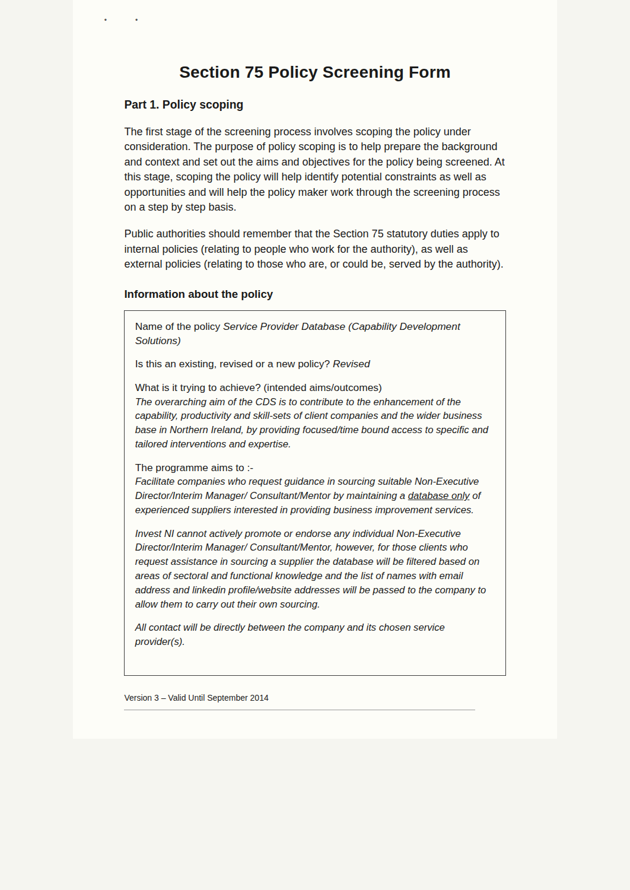••
Section 75 Policy Screening Form
Part 1. Policy scoping
The first stage of the screening process involves scoping the policy under consideration. The purpose of policy scoping is to help prepare the background and context and set out the aims and objectives for the policy being screened. At this stage, scoping the policy will help identify potential constraints as well as opportunities and will help the policy maker work through the screening process on a step by step basis.
Public authorities should remember that the Section 75 statutory duties apply to internal policies (relating to people who work for the authority), as well as external policies (relating to those who are, or could be, served by the authority).
Information about the policy
Name of the policy Service Provider Database (Capability Development Solutions)
Is this an existing, revised or a new policy? Revised
What is it trying to achieve? (intended aims/outcomes)
The overarching aim of the CDS is to contribute to the enhancement of the capability, productivity and skill-sets of client companies and the wider business base in Northern Ireland, by providing focused/time bound access to specific and tailored interventions and expertise.
The programme aims to :-
Facilitate companies who request guidance in sourcing suitable Non-Executive Director/Interim Manager/ Consultant/Mentor by maintaining a database only of experienced suppliers interested in providing business improvement services.
Invest NI cannot actively promote or endorse any individual Non-Executive Director/Interim Manager/ Consultant/Mentor, however, for those clients who request assistance in sourcing a supplier the database will be filtered based on areas of sectoral and functional knowledge and the list of names with email address and linkedin profile/website addresses will be passed to the company to allow them to carry out their own sourcing.
All contact will be directly between the company and its chosen service provider(s).
Version 3 – Valid Until September 2014